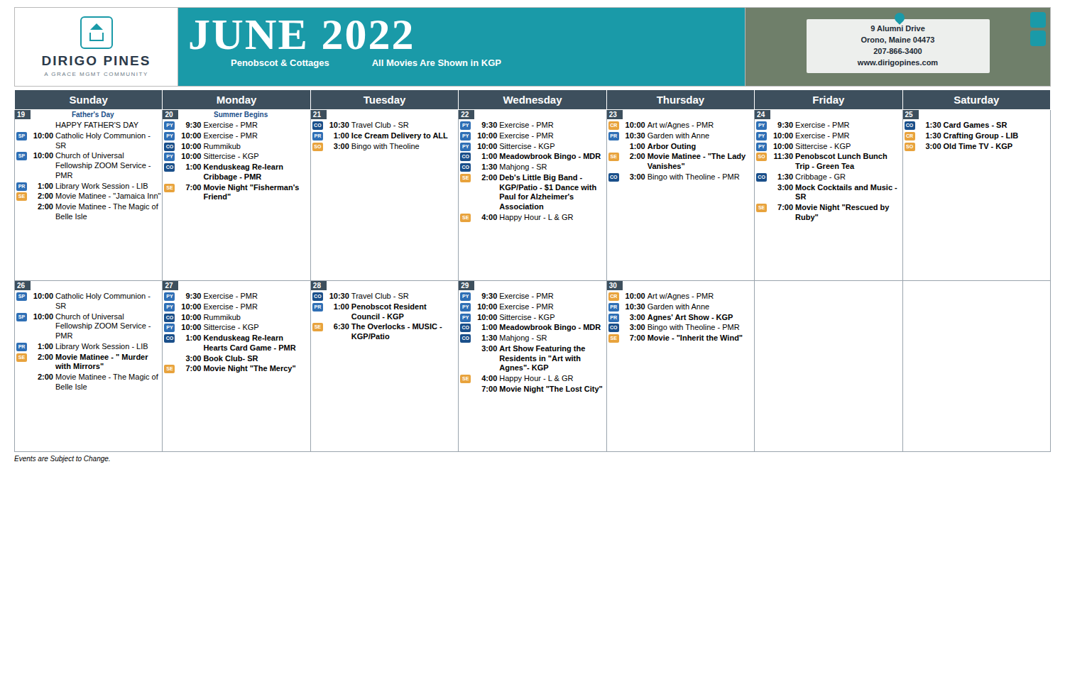DIRIGO PINES
A GRACE MGMT COMMUNITY
JUNE 2022
Penobscot & Cottages All Movies Are Shown in KGP
9 Alumni Drive
Orono, Maine 04473
207-866-3400
www.dirigopines.com
| Sunday | Monday | Tuesday | Wednesday | Thursday | Friday | Saturday |
| --- | --- | --- | --- | --- | --- | --- |
| 19 Father's Day HAPPY FATHER'S DAY SP 10:00 Catholic Holy Communion - SR SP 10:00 Church of Universal Fellowship ZOOM Service - PMR PR 1:00 Library Work Session - LIB SE 2:00 Movie Matinee - "Jamaica Inn" 2:00 Movie Matinee - The Magic of Belle Isle | 20 Summer Begins PY 9:30 Exercise - PMR PY 10:00 Exercise - PMR CO 10:00 Rummikub PY 10:00 Sittercise - KGP CO 1:00 Kenduskeag Re-learn Cribbage - PMR SE 7:00 Movie Night "Fisherman's Friend" | 21 CO 10:30 Travel Club - SR PR 1:00 Ice Cream Delivery to ALL SO 3:00 Bingo with Theoline | 22 PY 9:30 Exercise - PMR PY 10:00 Exercise - PMR PY 10:00 Sittercise - KGP CO 1:00 Meadowbrook Bingo - MDR CO 1:30 Mahjong - SR SE 2:00 Deb's Little Big Band - KGP/Patio - $1 Dance with Paul for Alzheimer's Association SE 4:00 Happy Hour - L & GR | 23 CR 10:00 Art w/Agnes - PMR PR 10:30 Garden with Anne 1:00 Arbor Outing SE 2:00 Movie Matinee - "The Lady Vanishes" CO 3:00 Bingo with Theoline - PMR | 24 PY 9:30 Exercise - PMR PY 10:00 Exercise - PMR PY 10:00 Sittercise - KGP SO 11:30 Penobscot Lunch Bunch Trip - Green Tea CO 1:30 Cribbage - GR 3:00 Mock Cocktails and Music - SR SE 7:00 Movie Night "Rescued by Ruby" | 25 CO 1:30 Card Games - SR CR 1:30 Crafting Group - LIB SO 3:00 Old Time TV - KGP |
| 26 SP 10:00 Catholic Holy Communion - SR SP 10:00 Church of Universal Fellowship ZOOM Service - PMR PR 1:00 Library Work Session - LIB SE 2:00 Movie Matinee - " Murder with Mirrors" 2:00 Movie Matinee - The Magic of Belle Isle | 27 PY 9:30 Exercise - PMR PY 10:00 Exercise - PMR CO 10:00 Rummikub PY 10:00 Sittercise - KGP CO 1:00 Kenduskeag Re-learn Hearts Card Game - PMR 3:00 Book Club- SR SE 7:00 Movie Night "The Mercy" | 28 CO 10:30 Travel Club - SR PR 1:00 Penobscot Resident Council - KGP SE 6:30 The Overlocks - MUSIC - KGP/Patio | 29 PY 9:30 Exercise - PMR PY 10:00 Exercise - PMR PY 10:00 Sittercise - KGP CO 1:00 Meadowbrook Bingo - MDR CO 1:30 Mahjong - SR 3:00 Art Show Featuring the Residents in "Art with Agnes"- KGP SE 4:00 Happy Hour - L & GR 7:00 Movie Night "The Lost City" | 30 CR 10:00 Art w/Agnes - PMR PR 10:30 Garden with Anne PR 3:00 Agnes' Art Show - KGP CO 3:00 Bingo with Theoline - PMR SE 7:00 Movie - "Inherit the Wind" | | |
Events are Subject to Change.